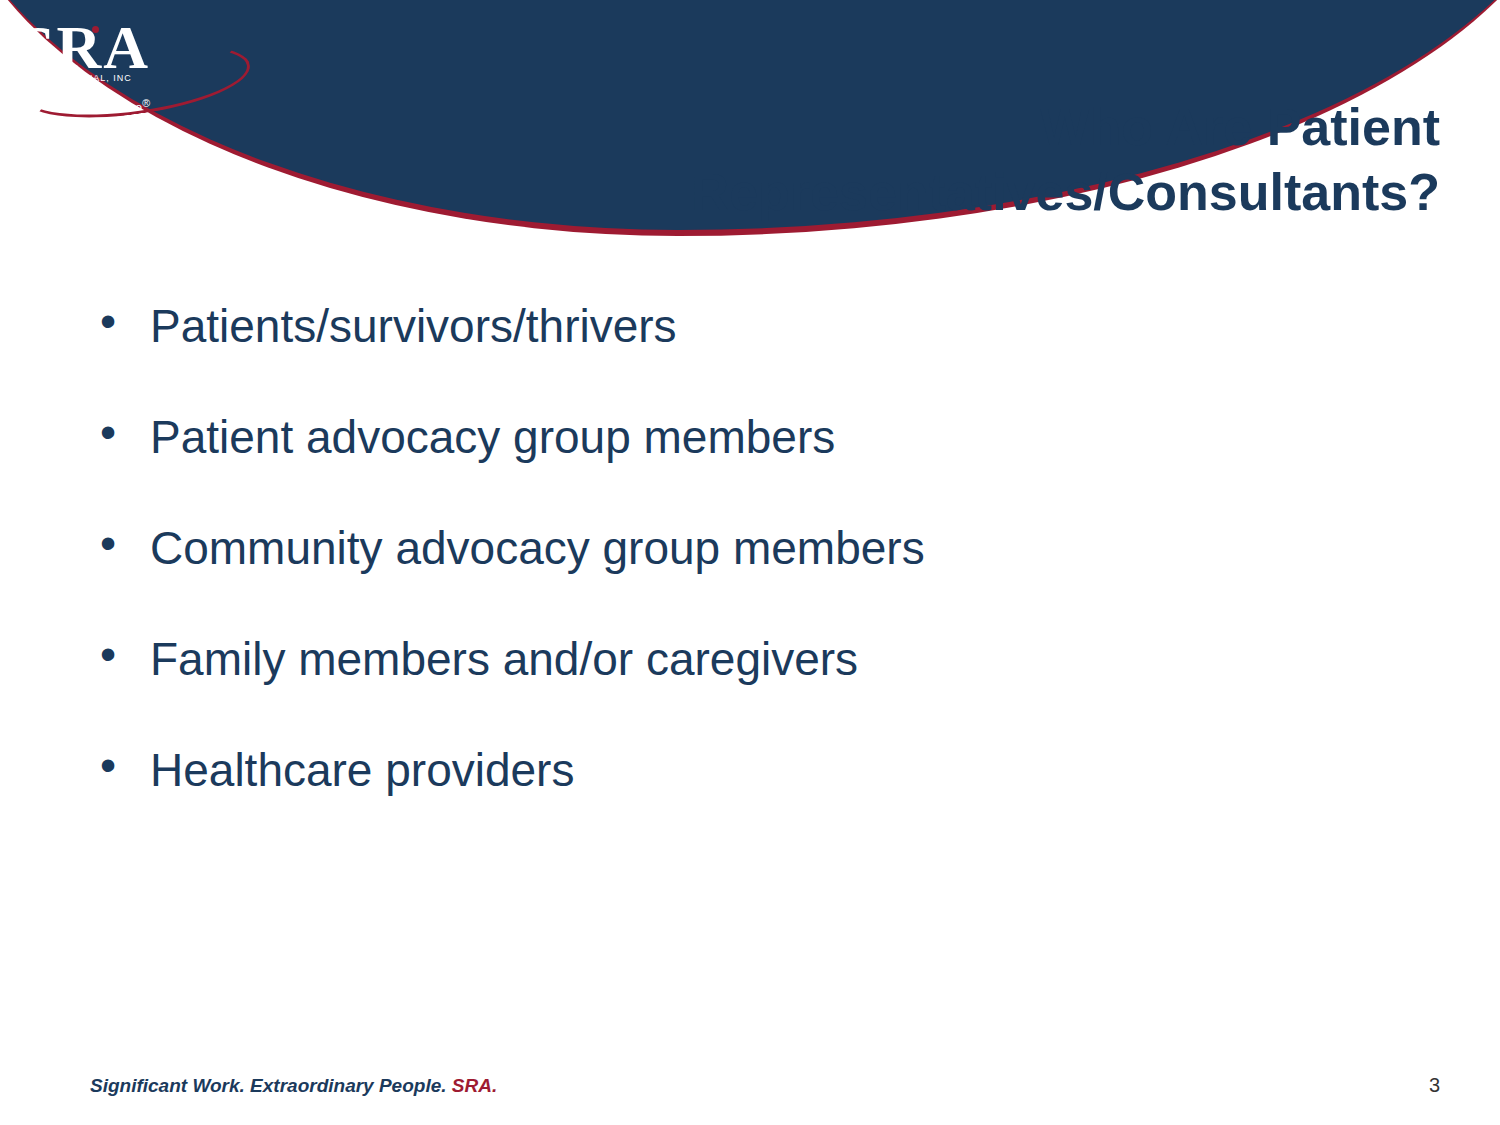SRA
INTERNATIONAL, INC
Honesty and Service®
Who Are Patient
Representatives/Consultants?
Patients/survivors/thrivers
Patient advocacy group members
Community advocacy group members
Family members and/or caregivers
Healthcare providers
Significant Work. Extraordinary People. SRA.
3